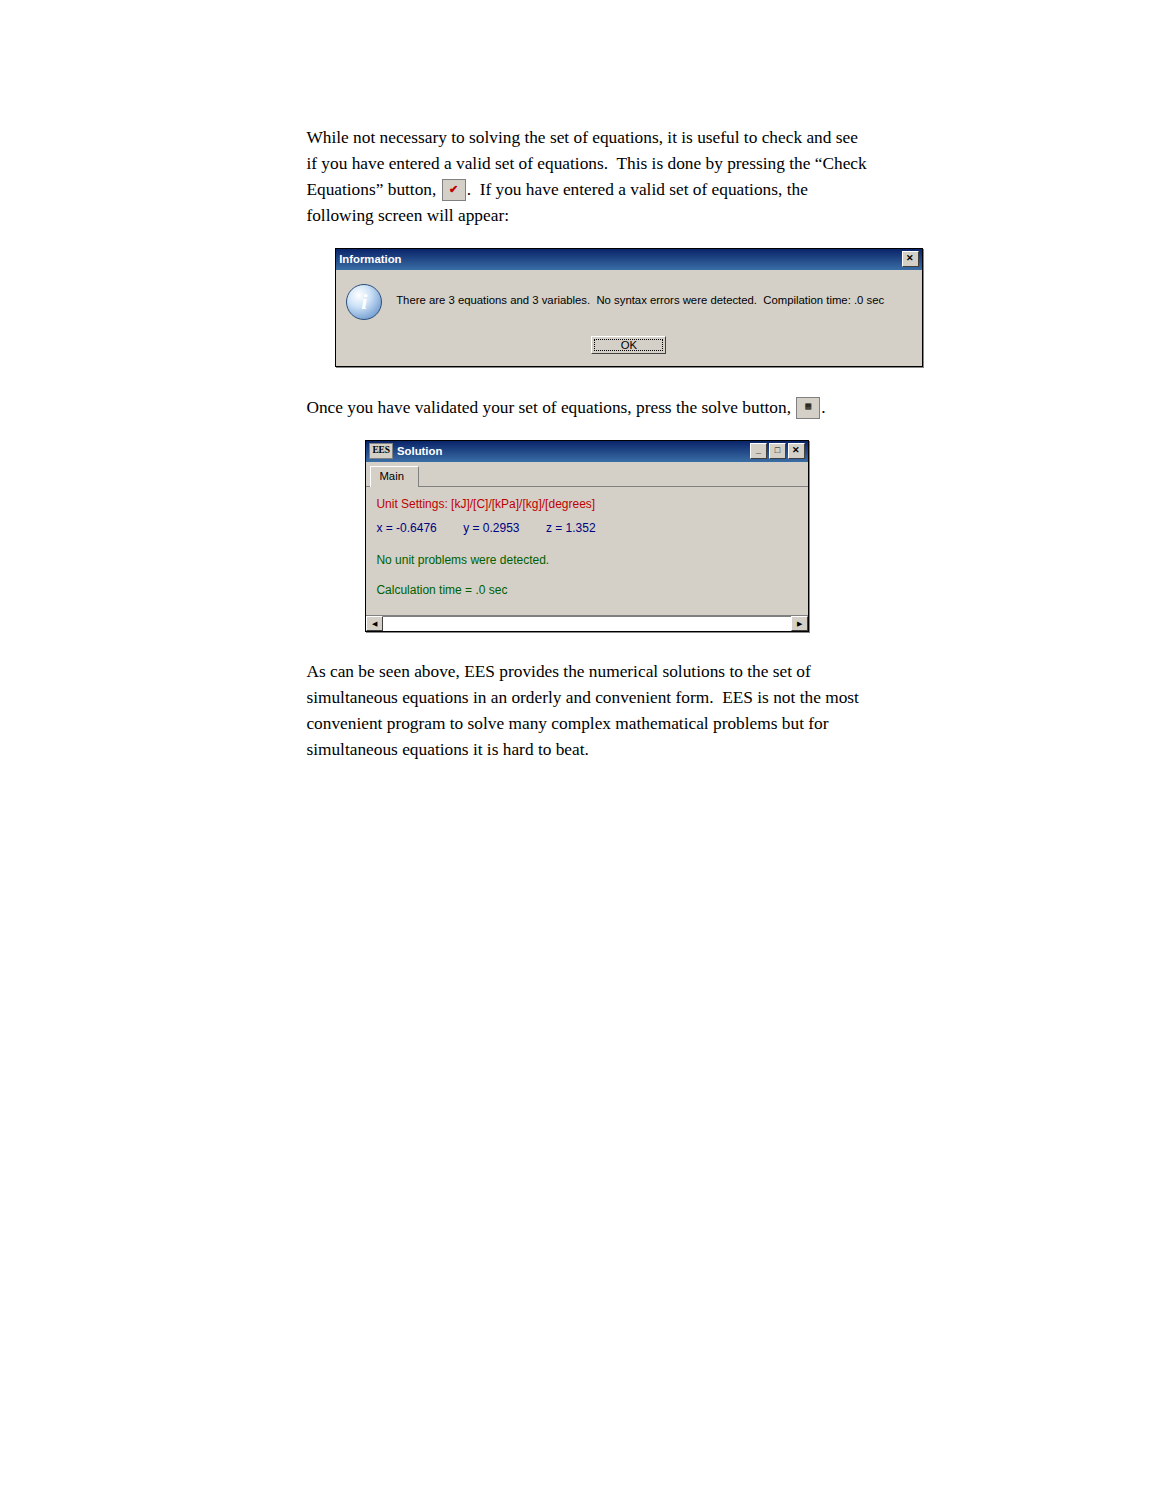While not necessary to solving the set of equations, it is useful to check and see if you have entered a valid set of equations. This is done by pressing the “Check Equations” button, ✔. If you have entered a valid set of equations, the following screen will appear:
Information ✕
i
There are 3 equations and 3 variables. No syntax errors were detected. Compilation time: .0 sec
OK
Once you have validated your set of equations, press the solve button, ▦.
EESSolution _□✕
Main
Unit Settings: [kJ]/[C]/[kPa]/[kg]/[degrees]
x = -0.6476 y = 0.2953 z = 1.352
No unit problems were detected.
Calculation time = .0 sec
◀
▶
As can be seen above, EES provides the numerical solutions to the set of simultaneous equations in an orderly and convenient form. EES is not the most convenient program to solve many complex mathematical problems but for simultaneous equations it is hard to beat.